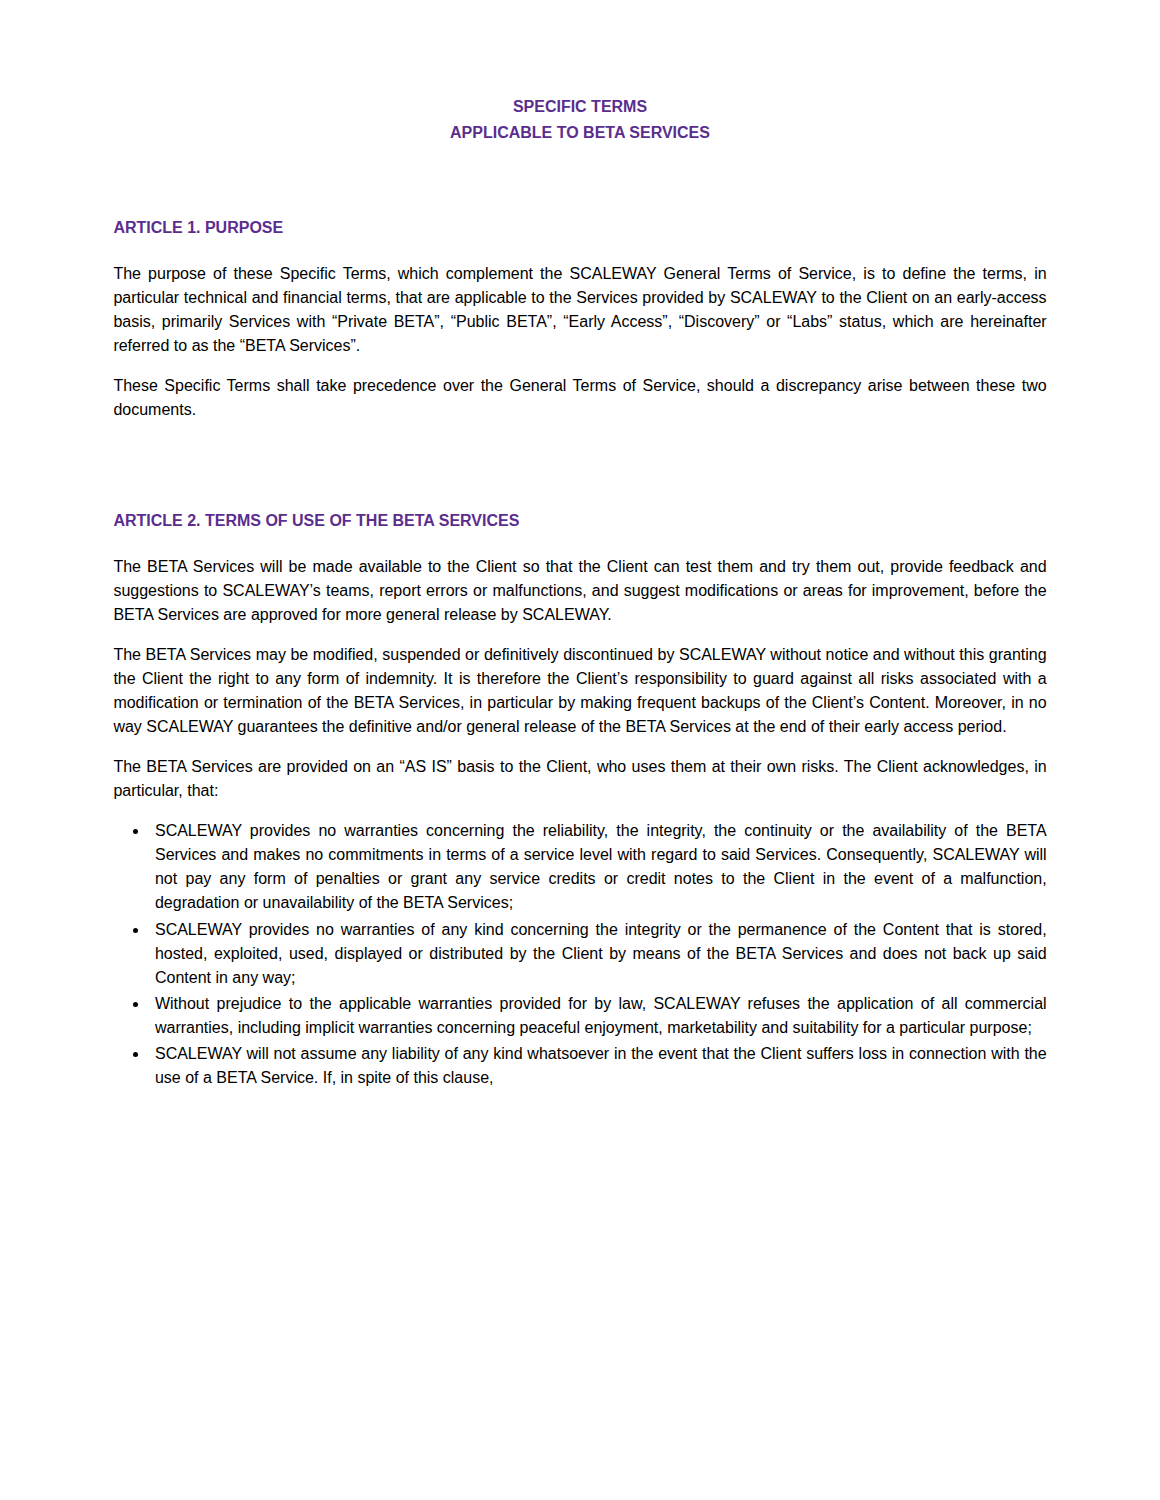SPECIFIC TERMS APPLICABLE TO BETA SERVICES
ARTICLE 1. PURPOSE
The purpose of these Specific Terms, which complement the SCALEWAY General Terms of Service, is to define the terms, in particular technical and financial terms, that are applicable to the Services provided by SCALEWAY to the Client on an early-access basis, primarily Services with “Private BETA”, “Public BETA”, “Early Access”, “Discovery” or “Labs” status, which are hereinafter referred to as the “BETA Services”.
These Specific Terms shall take precedence over the General Terms of Service, should a discrepancy arise between these two documents.
ARTICLE 2. TERMS OF USE OF THE BETA SERVICES
The BETA Services will be made available to the Client so that the Client can test them and try them out, provide feedback and suggestions to SCALEWAY’s teams, report errors or malfunctions, and suggest modifications or areas for improvement, before the BETA Services are approved for more general release by SCALEWAY.
The BETA Services may be modified, suspended or definitively discontinued by SCALEWAY without notice and without this granting the Client the right to any form of indemnity. It is therefore the Client’s responsibility to guard against all risks associated with a modification or termination of the BETA Services, in particular by making frequent backups of the Client’s Content. Moreover, in no way SCALEWAY guarantees the definitive and/or general release of the BETA Services at the end of their early access period.
The BETA Services are provided on an “AS IS” basis to the Client, who uses them at their own risks. The Client acknowledges, in particular, that:
SCALEWAY provides no warranties concerning the reliability, the integrity, the continuity or the availability of the BETA Services and makes no commitments in terms of a service level with regard to said Services. Consequently, SCALEWAY will not pay any form of penalties or grant any service credits or credit notes to the Client in the event of a malfunction, degradation or unavailability of the BETA Services;
SCALEWAY provides no warranties of any kind concerning the integrity or the permanence of the Content that is stored, hosted, exploited, used, displayed or distributed by the Client by means of the BETA Services and does not back up said Content in any way;
Without prejudice to the applicable warranties provided for by law, SCALEWAY refuses the application of all commercial warranties, including implicit warranties concerning peaceful enjoyment, marketability and suitability for a particular purpose;
SCALEWAY will not assume any liability of any kind whatsoever in the event that the Client suffers loss in connection with the use of a BETA Service. If, in spite of this clause,